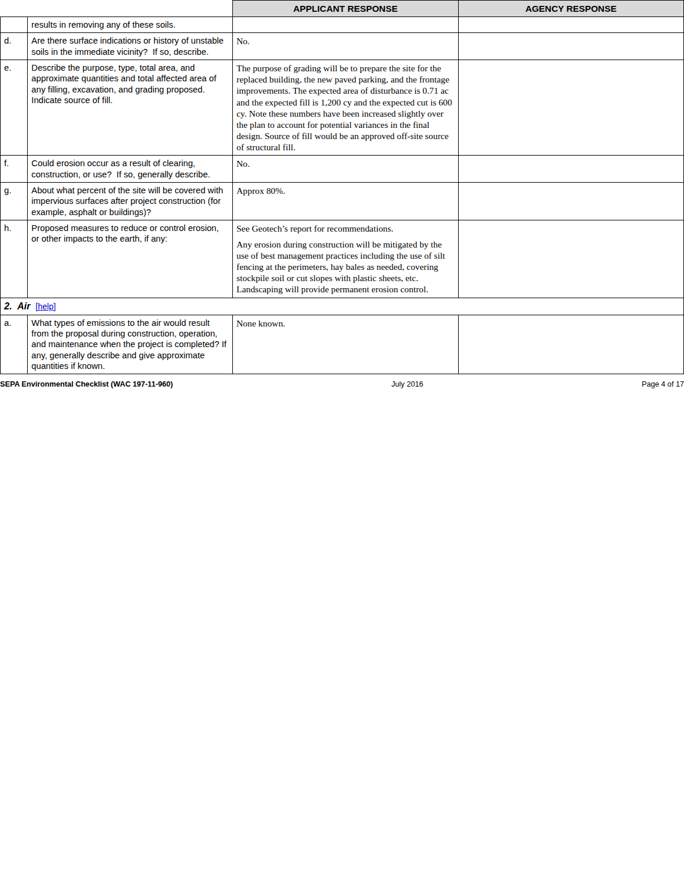| | APPLICANT RESPONSE | AGENCY RESPONSE |
| --- | --- | --- |
| | results in removing any of these soils. | | |
| d. | Are there surface indications or history of unstable soils in the immediate vicinity? If so, describe. | No. | |
| e. | Describe the purpose, type, total area, and approximate quantities and total affected area of any filling, excavation, and grading proposed. Indicate source of fill. | The purpose of grading will be to prepare the site for the replaced building, the new paved parking, and the frontage improvements. The expected area of disturbance is 0.71 ac and the expected fill is 1,200 cy and the expected cut is 600 cy. Note these numbers have been increased slightly over the plan to account for potential variances in the final design. Source of fill would be an approved off-site source of structural fill. | |
| f. | Could erosion occur as a result of clearing, construction, or use? If so, generally describe. | No. | |
| g. | About what percent of the site will be covered with impervious surfaces after project construction (for example, asphalt or buildings)? | Approx 80%. | |
| h. | Proposed measures to reduce or control erosion, or other impacts to the earth, if any: | See Geotech’s report for recommendations. Any erosion during construction will be mitigated by the use of best management practices including the use of silt fencing at the perimeters, hay bales as needed, covering stockpile soil or cut slopes with plastic sheets, etc. Landscaping will provide permanent erosion control. | |
| 2. Air [help] |
| a. | What types of emissions to the air would result from the proposal during construction , operation, and maintenance when the project is completed? If any, generally describe and give approximate quantities if known. | None known. | |
SEPA Environmental Checklist (WAC 197-11-960)
July 2016
Page 4 of 17